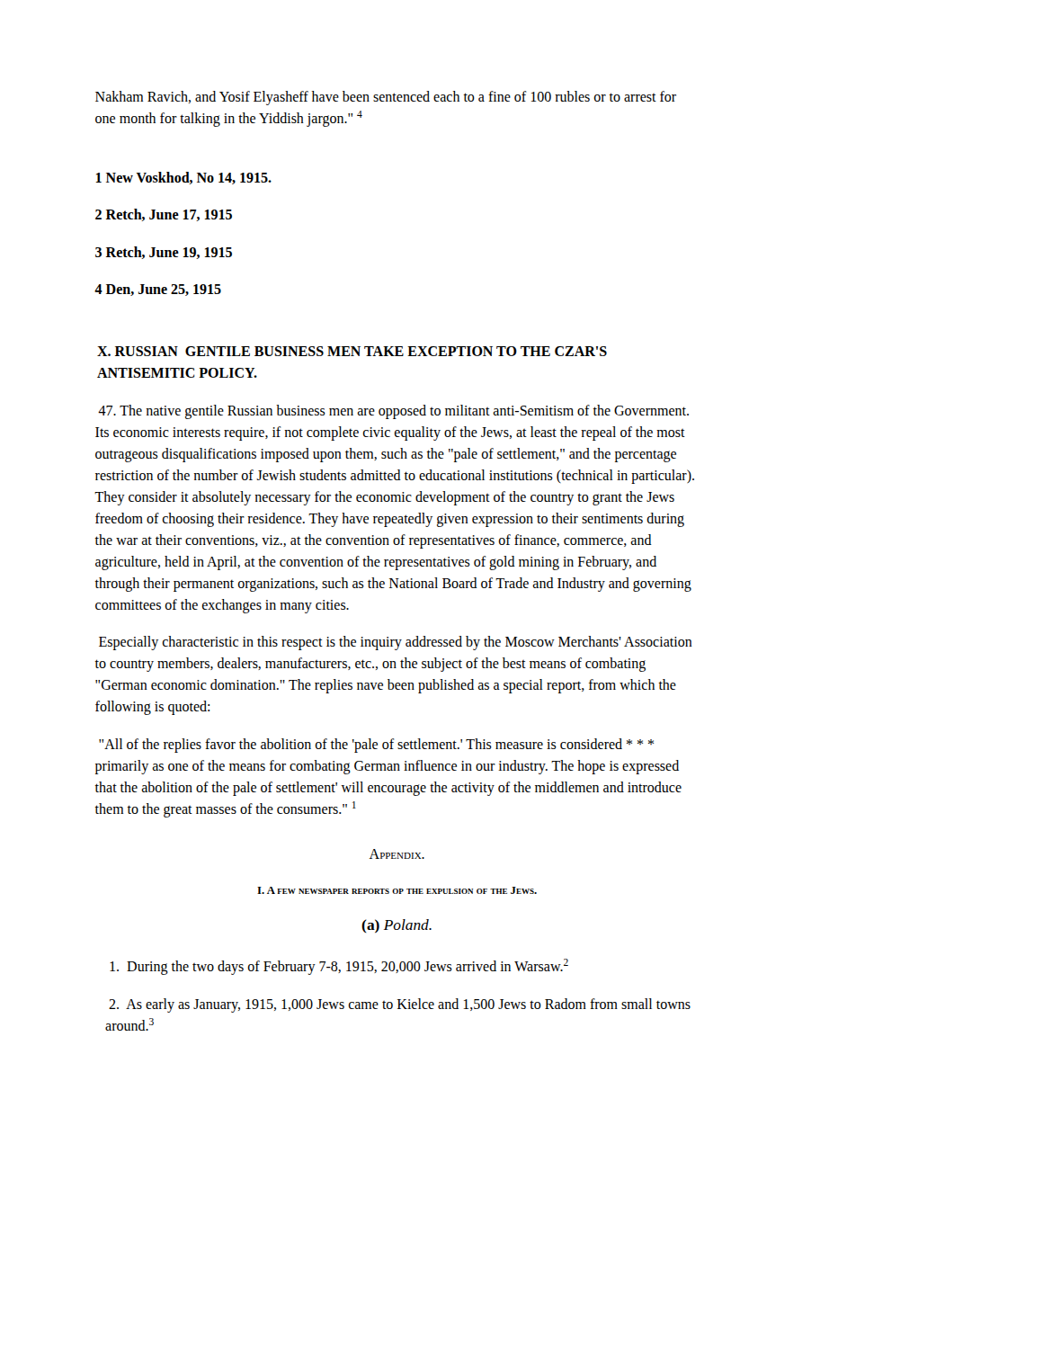Nakham Ravich, and Yosif Elyasheff have been sentenced each to a fine of 100 rubles or to arrest for one month for talking in the Yiddish jargon." 4
1 New Voskhod, No 14, 1915.
2 Retch, June 17, 1915
3 Retch, June 19, 1915
4 Den, June 25, 1915
X. RUSSIAN GENTILE BUSINESS MEN TAKE EXCEPTION TO THE CZAR'S ANTISEMITIC POLICY.
47. The native gentile Russian business men are opposed to militant anti-Semitism of the Government. Its economic interests require, if not complete civic equality of the Jews, at least the repeal of the most outrageous disqualifications imposed upon them, such as the "pale of settlement," and the percentage restriction of the number of Jewish students admitted to educational institutions (technical in particular). They consider it absolutely necessary for the economic development of the country to grant the Jews freedom of choosing their residence. They have repeatedly given expression to their sentiments during the war at their conventions, viz., at the convention of representatives of finance, commerce, and agriculture, held in April, at the convention of the representatives of gold mining in February, and through their permanent organizations, such as the National Board of Trade and Industry and governing committees of the exchanges in many cities.
Especially characteristic in this respect is the inquiry addressed by the Moscow Merchants' Association to country members, dealers, manufacturers, etc., on the subject of the best means of combating "German economic domination." The replies nave been published as a special report, from which the following is quoted:
"All of the replies favor the abolition of the 'pale of settlement.' This measure is considered * * * primarily as one of the means for combating German influence in our industry. The hope is expressed that the abolition of the pale of settlement' will encourage the activity of the middlemen and introduce them to the great masses of the consumers." 1
Appendix.
I. A few newspaper reports op the expulsion of the Jews.
(a) Poland.
1. During the two days of February 7-8, 1915, 20,000 Jews arrived in Warsaw.2
2. As early as January, 1915, 1,000 Jews came to Kielce and 1,500 Jews to Radom from small towns around.3